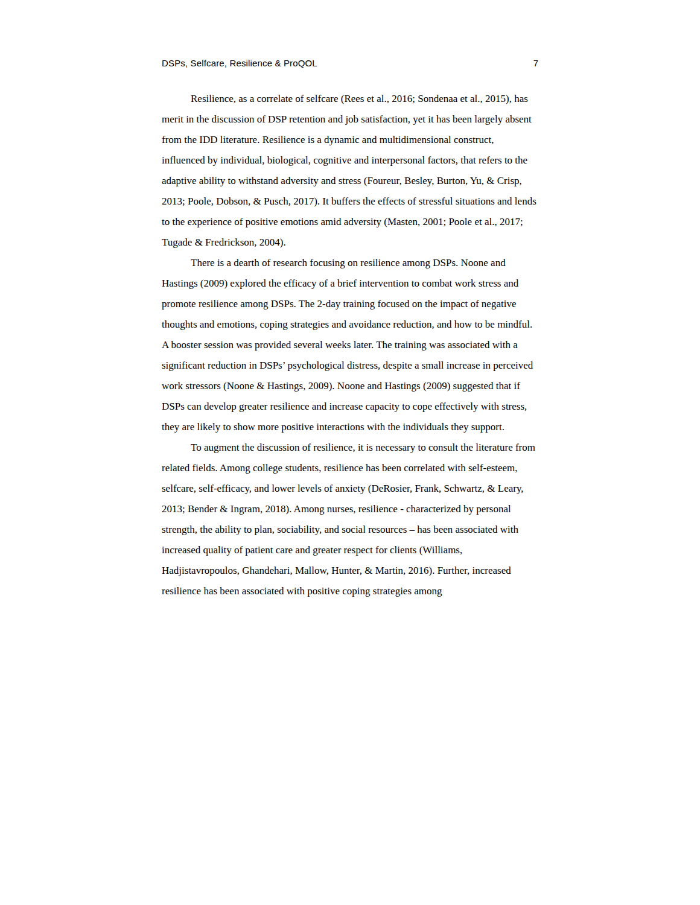DSPs, Selfcare, Resilience & ProQOL 7
Resilience, as a correlate of selfcare (Rees et al., 2016; Sondenaa et al., 2015), has merit in the discussion of DSP retention and job satisfaction, yet it has been largely absent from the IDD literature. Resilience is a dynamic and multidimensional construct, influenced by individual, biological, cognitive and interpersonal factors, that refers to the adaptive ability to withstand adversity and stress (Foureur, Besley, Burton, Yu, & Crisp, 2013; Poole, Dobson, & Pusch, 2017). It buffers the effects of stressful situations and lends to the experience of positive emotions amid adversity (Masten, 2001; Poole et al., 2017; Tugade & Fredrickson, 2004).
There is a dearth of research focusing on resilience among DSPs. Noone and Hastings (2009) explored the efficacy of a brief intervention to combat work stress and promote resilience among DSPs. The 2-day training focused on the impact of negative thoughts and emotions, coping strategies and avoidance reduction, and how to be mindful. A booster session was provided several weeks later. The training was associated with a significant reduction in DSPs’ psychological distress, despite a small increase in perceived work stressors (Noone & Hastings, 2009). Noone and Hastings (2009) suggested that if DSPs can develop greater resilience and increase capacity to cope effectively with stress, they are likely to show more positive interactions with the individuals they support.
To augment the discussion of resilience, it is necessary to consult the literature from related fields. Among college students, resilience has been correlated with self-esteem, selfcare, self-efficacy, and lower levels of anxiety (DeRosier, Frank, Schwartz, & Leary, 2013; Bender & Ingram, 2018). Among nurses, resilience - characterized by personal strength, the ability to plan, sociability, and social resources – has been associated with increased quality of patient care and greater respect for clients (Williams, Hadjistavropoulos, Ghandehari, Mallow, Hunter, & Martin, 2016). Further, increased resilience has been associated with positive coping strategies among